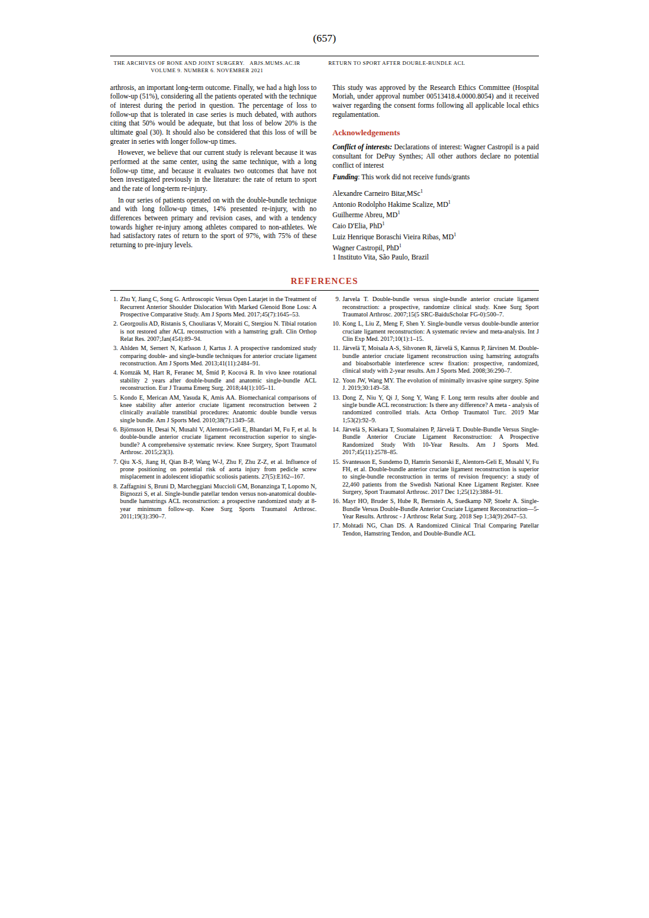(657)
THE ARCHIVES OF BONE AND JOINT SURGERY. ABJS.MUMS.AC.IR
VOLUME 9. NUMBER 6. NOVEMBER 2021
RETURN TO SPORT AFTER DOUBLE-BUNDLE ACL
arthrosis, an important long-term outcome. Finally, we had a high loss to follow-up (51%), considering all the patients operated with the technique of interest during the period in question. The percentage of loss to follow-up that is tolerated in case series is much debated, with authors citing that 50% would be adequate, but that loss of below 20% is the ultimate goal (30). It should also be considered that this loss of will be greater in series with longer follow-up times.
However, we believe that our current study is relevant because it was performed at the same center, using the same technique, with a long follow-up time, and because it evaluates two outcomes that have not been investigated previously in the literature: the rate of return to sport and the rate of long-term re-injury.
In our series of patients operated on with the double-bundle technique and with long follow-up times, 14% presented re-injury, with no differences between primary and revision cases, and with a tendency towards higher re-injury among athletes compared to non-athletes. We had satisfactory rates of return to the sport of 97%, with 75% of these returning to pre-injury levels.
This study was approved by the Research Ethics Committee (Hospital Moriah, under approval number 00513418.4.0000.8054) and it received waiver regarding the consent forms following all applicable local ethics regulamentation.
Acknowledgements
Conflict of interests: Declarations of interest: Wagner Castropil is a paid consultant for DePuy Synthes; All other authors declare no potential conflict of interest
Funding: This work did not receive funds/grants
Alexandre Carneiro Bitar,MSc1
Antonio Rodolpho Hakime Scalize, MD1
Guilherme Abreu, MD1
Caio D'Elia, PhD1
Luiz Henrique Boraschi Vieira Ribas, MD1
Wagner Castropil, PhD1
1 Instituto Vita, São Paulo, Brazil
REFERENCES
Zhu Y, Jiang C, Song G. Arthroscopic Versus Open Latarjet in the Treatment of Recurrent Anterior Shoulder Dislocation With Marked Glenoid Bone Loss: A Prospective Comparative Study. Am J Sports Med. 2017;45(7):1645–53.
Georgoulis AD, Ristanis S, Chouliaras V, Moraiti C, Stergiou N. Tibial rotation is not restored after ACL reconstruction with a hamstring graft. Clin Orthop Relat Res. 2007;Jan(454):89–94.
Ahlden M, Sernert N, Karlsson J, Kartus J. A prospective randomized study comparing double- and single-bundle techniques for anterior cruciate ligament reconstruction. Am J Sports Med. 2013;41(11):2484–91.
Komzák M, Hart R, Feranec M, Šmíd P, Kocová R. In vivo knee rotational stability 2 years after double-bundle and anatomic single-bundle ACL reconstruction. Eur J Trauma Emerg Surg. 2018;44(1):105–11.
Kondo E, Merican AM, Yasuda K, Amis AA. Biomechanical comparisons of knee stability after anterior cruciate ligament reconstruction between 2 clinically available transtibial procedures: Anatomic double bundle versus single bundle. Am J Sports Med. 2010;38(7):1349–58.
Björnsson H, Desai N, Musahl V, Alentorn-Geli E, Bhandari M, Fu F, et al. Is double-bundle anterior cruciate ligament reconstruction superior to single-bundle? A comprehensive systematic review. Knee Surgery, Sport Traumatol Arthrosc. 2015;23(3).
Qiu X-S, Jiang H, Qian B-P, Wang W-J, Zhu F, Zhu Z-Z, et al. Influence of prone positioning on potential risk of aorta injury from pedicle screw misplacement in adolescent idiopathic scoliosis patients. 27(5):E162--167.
Zaffagnini S, Bruni D, Marcheggiani Muccioli GM, Bonanzinga T, Lopomo N, Bignozzi S, et al. Single-bundle patellar tendon versus non-anatomical double-bundle hamstrings ACL reconstruction: a prospective randomized study at 8-year minimum follow-up. Knee Surg Sports Traumatol Arthrosc. 2011;19(3):390–7.
Jarvela T. Double-bundle versus single-bundle anterior cruciate ligament reconstruction: a prospective, randomize clinical study. Knee Surg Sport Traumatol Arthrosc. 2007;15(5 SRC-BaiduScholar FG-0):500–7.
Kong L, Liu Z, Meng F, Shen Y. Single-bundle versus double-bundle anterior cruciate ligament reconstruction: A systematic review and meta-analysis. Int J Clin Exp Med. 2017;10(1):1–15.
Järvelä T, Moisala A-S, Sihvonen R, Järvelä S, Kannus P, Järvinen M. Double-bundle anterior cruciate ligament reconstruction using hamstring autografts and bioabsorbable interference screw fixation: prospective, randomized, clinical study with 2-year results. Am J Sports Med. 2008;36:290–7.
Yoon JW, Wang MY. The evolution of minimally invasive spine surgery. Spine J. 2019;30:149–58.
Dong Z, Niu Y, Qi J, Song Y, Wang F. Long term results after double and single bundle ACL reconstruction: Is there any difference? A meta - analysis of randomized controlled trials. Acta Orthop Traumatol Turc. 2019 Mar 1;53(2):92–9.
Järvelä S, Kiekara T, Suomalainen P, Järvelä T. Double-Bundle Versus Single-Bundle Anterior Cruciate Ligament Reconstruction: A Prospective Randomized Study With 10-Year Results. Am J Sports Med. 2017;45(11):2578–85.
Svantesson E, Sundemo D, Hamrin Senorski E, Alentorn-Geli E, Musahl V, Fu FH, et al. Double-bundle anterior cruciate ligament reconstruction is superior to single-bundle reconstruction in terms of revision frequency: a study of 22,460 patients from the Swedish National Knee Ligament Register. Knee Surgery, Sport Traumatol Arthrosc. 2017 Dec 1;25(12):3884–91.
Mayr HO, Bruder S, Hube R, Bernstein A, Suedkamp NP, Stoehr A. Single-Bundle Versus Double-Bundle Anterior Cruciate Ligament Reconstruction—5-Year Results. Arthrosc - J Arthrosc Relat Surg. 2018 Sep 1;34(9):2647–53.
Mohtadi NG, Chan DS. A Randomized Clinical Trial Comparing Patellar Tendon, Hamstring Tendon, and Double-Bundle ACL